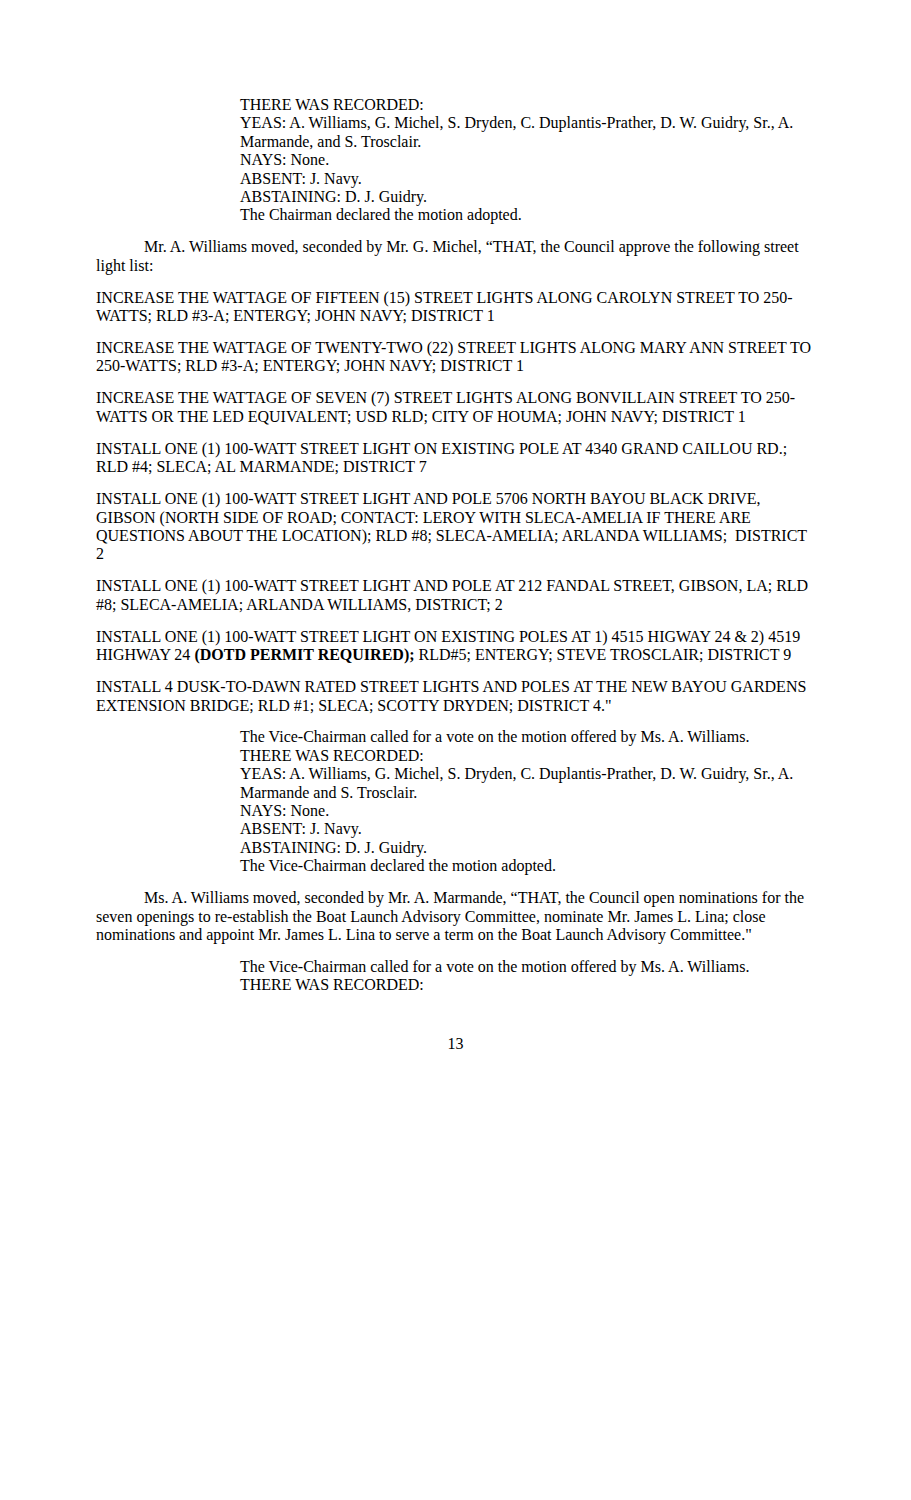THERE WAS RECORDED:
YEAS: A. Williams, G. Michel, S. Dryden, C. Duplantis-Prather, D. W. Guidry, Sr., A. Marmande, and S. Trosclair.
NAYS: None.
ABSENT: J. Navy.
ABSTAINING: D. J. Guidry.
The Chairman declared the motion adopted.
Mr. A. Williams moved, seconded by Mr. G. Michel, “THAT, the Council approve the following street light list:
INCREASE THE WATTAGE OF FIFTEEN (15) STREET LIGHTS ALONG CAROLYN STREET TO 250-WATTS; RLD #3-A; ENTERGY; JOHN NAVY; DISTRICT 1
INCREASE THE WATTAGE OF TWENTY-TWO (22) STREET LIGHTS ALONG MARY ANN STREET TO 250-WATTS; RLD #3-A; ENTERGY; JOHN NAVY; DISTRICT 1
INCREASE THE WATTAGE OF SEVEN (7) STREET LIGHTS ALONG BONVILLAIN STREET TO 250-WATTS OR THE LED EQUIVALENT; USD RLD; CITY OF HOUMA; JOHN NAVY; DISTRICT 1
INSTALL ONE (1) 100-WATT STREET LIGHT ON EXISTING POLE AT 4340 GRAND CAILLOU RD.; RLD #4; SLECA; AL MARMANDE; DISTRICT 7
INSTALL ONE (1) 100-WATT STREET LIGHT AND POLE 5706 NORTH BAYOU BLACK DRIVE, GIBSON (NORTH SIDE OF ROAD; CONTACT: LEROY WITH SLECA-AMELIA IF THERE ARE QUESTIONS ABOUT THE LOCATION); RLD #8; SLECA-AMELIA; ARLANDA WILLIAMS; DISTRICT 2
INSTALL ONE (1) 100-WATT STREET LIGHT AND POLE AT 212 FANDAL STREET, GIBSON, LA; RLD #8; SLECA-AMELIA; ARLANDA WILLIAMS, DISTRICT; 2
INSTALL ONE (1) 100-WATT STREET LIGHT ON EXISTING POLES AT 1) 4515 HIGWAY 24 & 2) 4519 HIGHWAY 24 (DOTD PERMIT REQUIRED); RLD#5; ENTERGY; STEVE TROSCLAIR; DISTRICT 9
INSTALL 4 DUSK-TO-DAWN RATED STREET LIGHTS AND POLES AT THE NEW BAYOU GARDENS EXTENSION BRIDGE; RLD #1; SLECA; SCOTTY DRYDEN; DISTRICT 4."
The Vice-Chairman called for a vote on the motion offered by Ms. A. Williams.
THERE WAS RECORDED:
YEAS: A. Williams, G. Michel, S. Dryden, C. Duplantis-Prather, D. W. Guidry, Sr., A. Marmande and S. Trosclair.
NAYS: None.
ABSENT: J. Navy.
ABSTAINING: D. J. Guidry.
The Vice-Chairman declared the motion adopted.
Ms. A. Williams moved, seconded by Mr. A. Marmande, “THAT, the Council open nominations for the seven openings to re-establish the Boat Launch Advisory Committee, nominate Mr. James L. Lina; close nominations and appoint Mr. James L. Lina to serve a term on the Boat Launch Advisory Committee."
The Vice-Chairman called for a vote on the motion offered by Ms. A. Williams.
THERE WAS RECORDED:
13